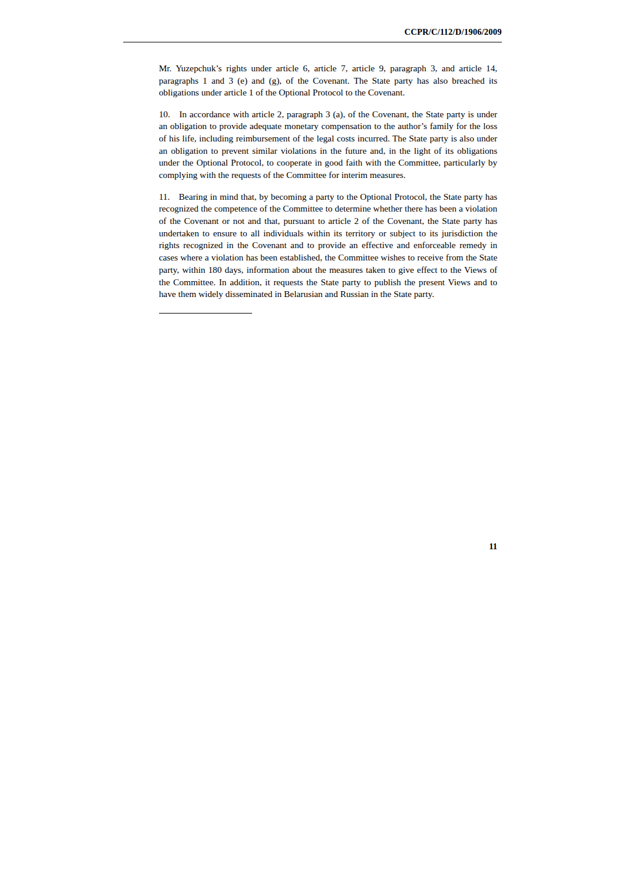CCPR/C/112/D/1906/2009
Mr. Yuzepchuk’s rights under article 6, article 7, article 9, paragraph 3, and article 14, paragraphs 1 and 3 (e) and (g), of the Covenant. The State party has also breached its obligations under article 1 of the Optional Protocol to the Covenant.
10. In accordance with article 2, paragraph 3 (a), of the Covenant, the State party is under an obligation to provide adequate monetary compensation to the author’s family for the loss of his life, including reimbursement of the legal costs incurred. The State party is also under an obligation to prevent similar violations in the future and, in the light of its obligations under the Optional Protocol, to cooperate in good faith with the Committee, particularly by complying with the requests of the Committee for interim measures.
11. Bearing in mind that, by becoming a party to the Optional Protocol, the State party has recognized the competence of the Committee to determine whether there has been a violation of the Covenant or not and that, pursuant to article 2 of the Covenant, the State party has undertaken to ensure to all individuals within its territory or subject to its jurisdiction the rights recognized in the Covenant and to provide an effective and enforceable remedy in cases where a violation has been established, the Committee wishes to receive from the State party, within 180 days, information about the measures taken to give effect to the Views of the Committee. In addition, it requests the State party to publish the present Views and to have them widely disseminated in Belarusian and Russian in the State party.
11